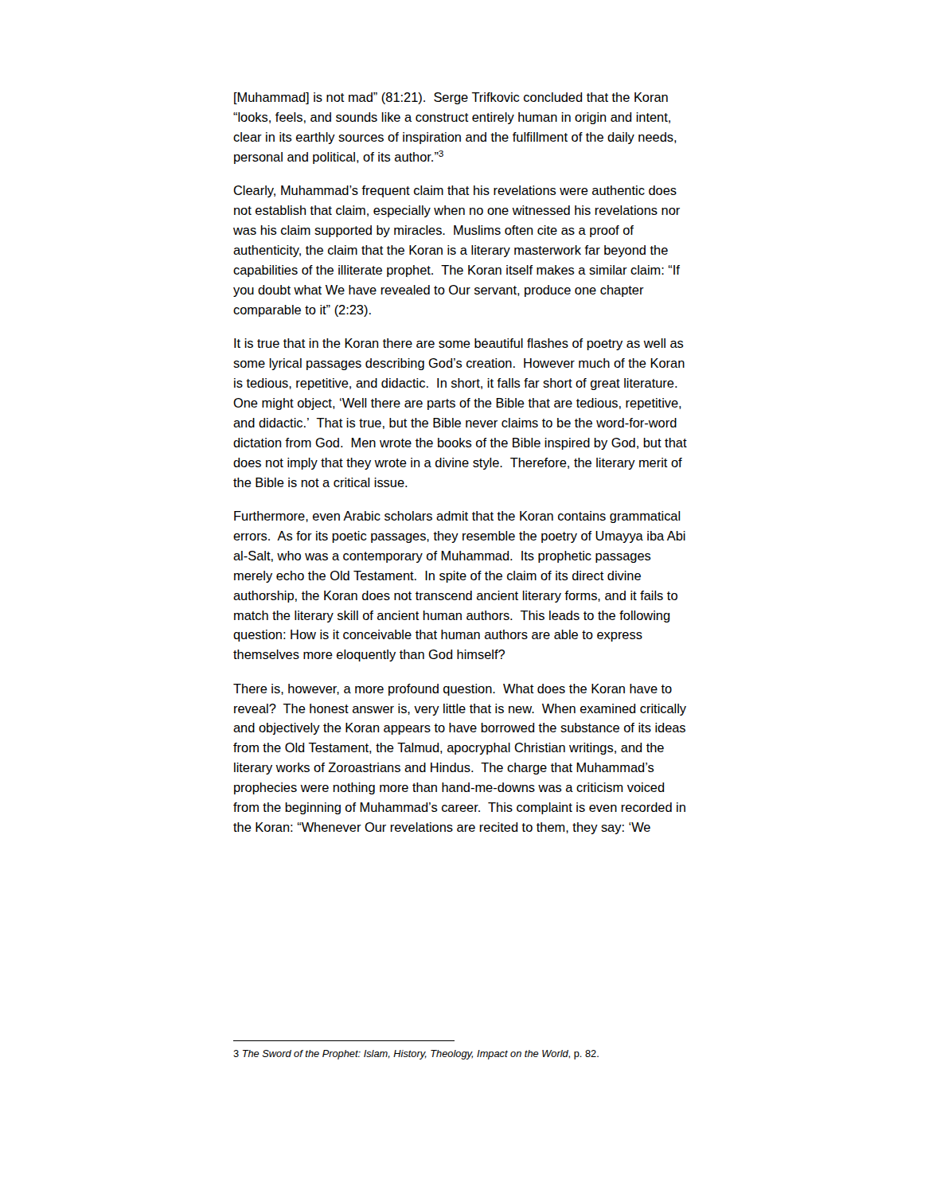[Muhammad] is not mad” (81:21). Serge Trifkovic concluded that the Koran “looks, feels, and sounds like a construct entirely human in origin and intent, clear in its earthly sources of inspiration and the fulfillment of the daily needs, personal and political, of its author.”3
Clearly, Muhammad’s frequent claim that his revelations were authentic does not establish that claim, especially when no one witnessed his revelations nor was his claim supported by miracles. Muslims often cite as a proof of authenticity, the claim that the Koran is a literary masterwork far beyond the capabilities of the illiterate prophet. The Koran itself makes a similar claim: “If you doubt what We have revealed to Our servant, produce one chapter comparable to it” (2:23).
It is true that in the Koran there are some beautiful flashes of poetry as well as some lyrical passages describing God’s creation. However much of the Koran is tedious, repetitive, and didactic. In short, it falls far short of great literature. One might object, ‘Well there are parts of the Bible that are tedious, repetitive, and didactic.’ That is true, but the Bible never claims to be the word-for-word dictation from God. Men wrote the books of the Bible inspired by God, but that does not imply that they wrote in a divine style. Therefore, the literary merit of the Bible is not a critical issue.
Furthermore, even Arabic scholars admit that the Koran contains grammatical errors. As for its poetic passages, they resemble the poetry of Umayya iba Abi al-Salt, who was a contemporary of Muhammad. Its prophetic passages merely echo the Old Testament. In spite of the claim of its direct divine authorship, the Koran does not transcend ancient literary forms, and it fails to match the literary skill of ancient human authors. This leads to the following question: How is it conceivable that human authors are able to express themselves more eloquently than God himself?
There is, however, a more profound question. What does the Koran have to reveal? The honest answer is, very little that is new. When examined critically and objectively the Koran appears to have borrowed the substance of its ideas from the Old Testament, the Talmud, apocryphal Christian writings, and the literary works of Zoroastrians and Hindus. The charge that Muhammad’s prophecies were nothing more than hand-me-downs was a criticism voiced from the beginning of Muhammad’s career. This complaint is even recorded in the Koran: “Whenever Our revelations are recited to them, they say: ‘We
3 The Sword of the Prophet: Islam, History, Theology, Impact on the World, p. 82.